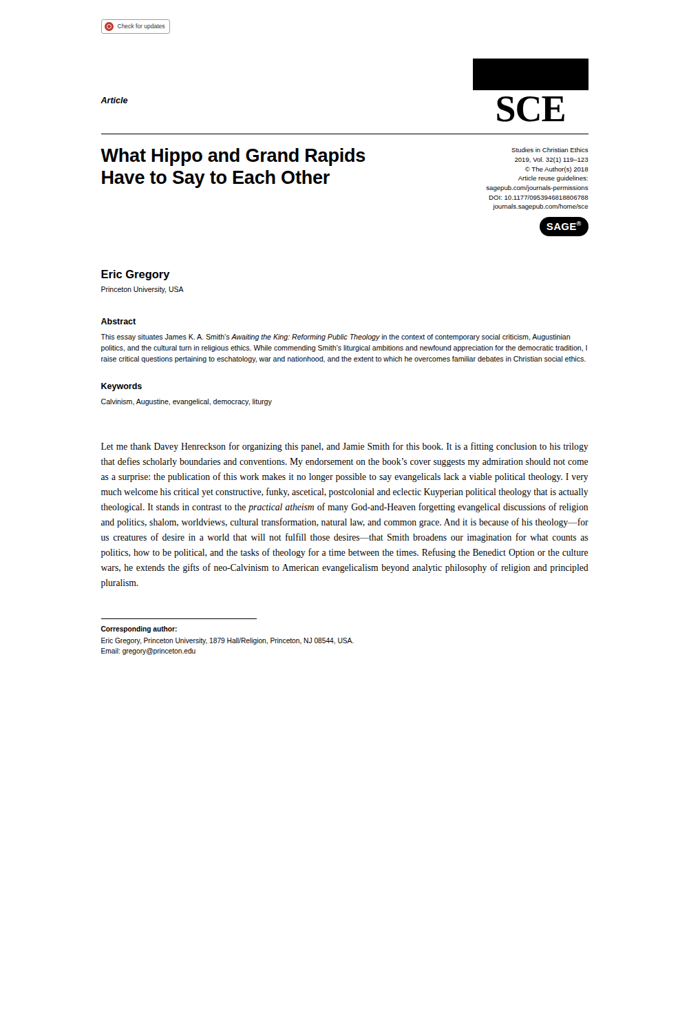Check for updates
Article
SCE
What Hippo and Grand Rapids Have to Say to Each Other
Studies in Christian Ethics
2019, Vol. 32(1) 119–123
© The Author(s) 2018
Article reuse guidelines:
sagepub.com/journals-permissions
DOI: 10.1177/0953946818806788
journals.sagepub.com/home/sce
SAGE®
Eric Gregory
Princeton University, USA
Abstract
This essay situates James K. A. Smith’s Awaiting the King: Reforming Public Theology in the context of contemporary social criticism, Augustinian politics, and the cultural turn in religious ethics. While commending Smith’s liturgical ambitions and newfound appreciation for the democratic tradition, I raise critical questions pertaining to eschatology, war and nationhood, and the extent to which he overcomes familiar debates in Christian social ethics.
Keywords
Calvinism, Augustine, evangelical, democracy, liturgy
Let me thank Davey Henreckson for organizing this panel, and Jamie Smith for this book. It is a fitting conclusion to his trilogy that defies scholarly boundaries and conventions. My endorsement on the book’s cover suggests my admiration should not come as a surprise: the publication of this work makes it no longer possible to say evangelicals lack a viable political theology. I very much welcome his critical yet constructive, funky, ascetical, postcolonial and eclectic Kuyperian political theology that is actually theological. It stands in contrast to the practical atheism of many God-and-Heaven forgetting evangelical discussions of religion and politics, shalom, worldviews, cultural transformation, natural law, and common grace. And it is because of his theology—for us creatures of desire in a world that will not fulfill those desires—that Smith broadens our imagination for what counts as politics, how to be political, and the tasks of theology for a time between the times. Refusing the Benedict Option or the culture wars, he extends the gifts of neo-Calvinism to American evangelicalism beyond analytic philosophy of religion and principled pluralism.
Corresponding author:
Eric Gregory, Princeton University, 1879 Hall/Religion, Princeton, NJ 08544, USA.
Email: gregory@princeton.edu